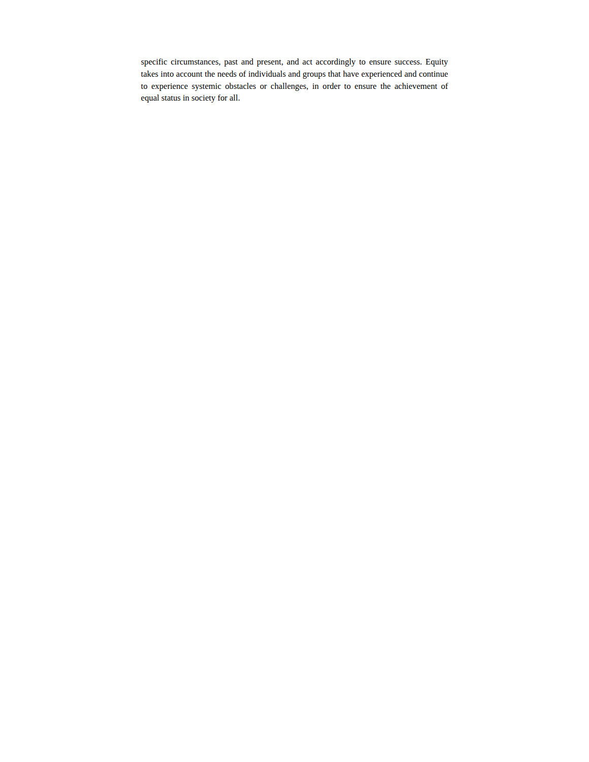specific circumstances, past and present, and act accordingly to ensure success. Equity takes into account the needs of individuals and groups that have experienced and continue to experience systemic obstacles or challenges, in order to ensure the achievement of equal status in society for all.